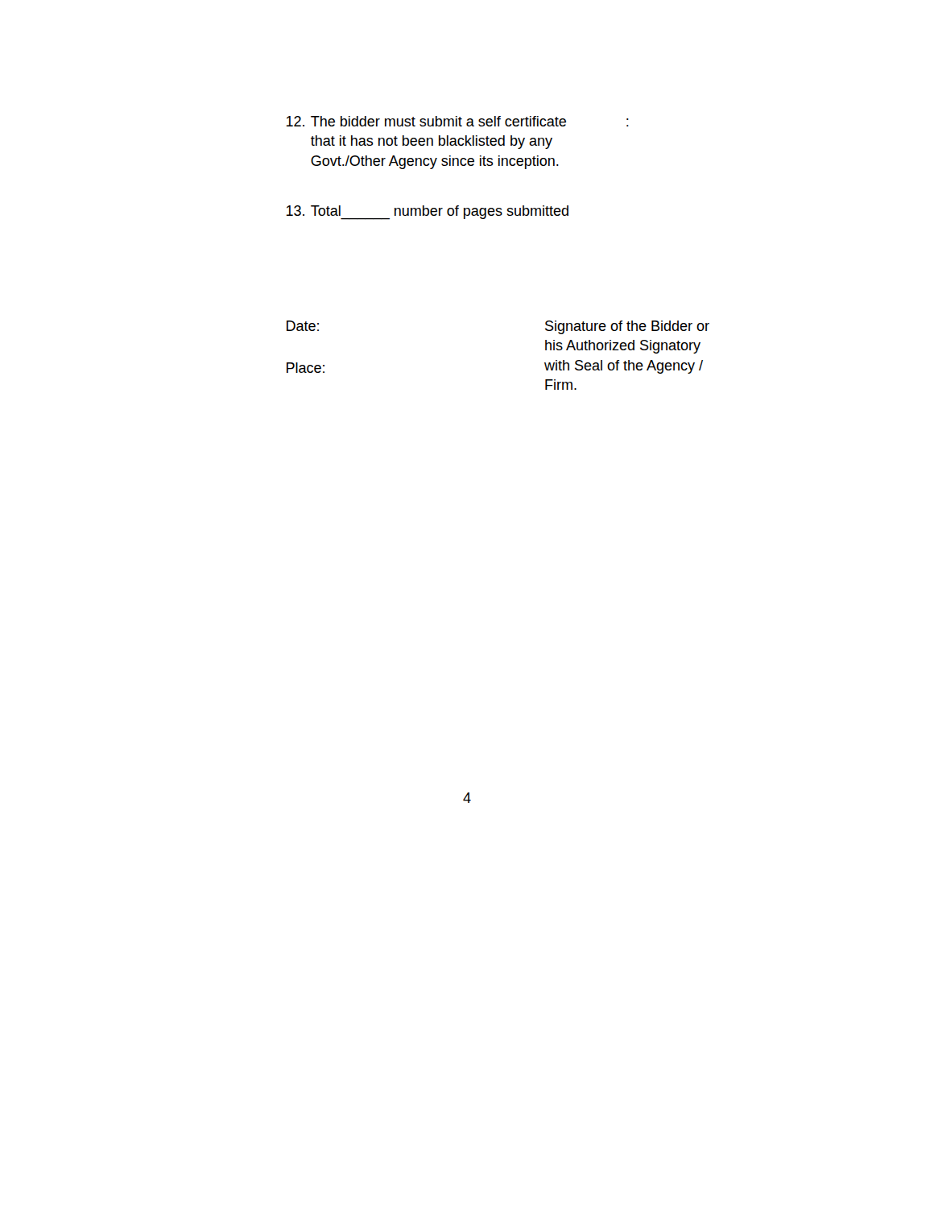12.
The bidder must submit a self certificate that it has not been blacklisted by any Govt./Other Agency since its inception.
:
13.
Total______ number of pages submitted
Date:
Place:
Signature of the Bidder or his Authorized Signatory with Seal of the Agency / Firm.
4